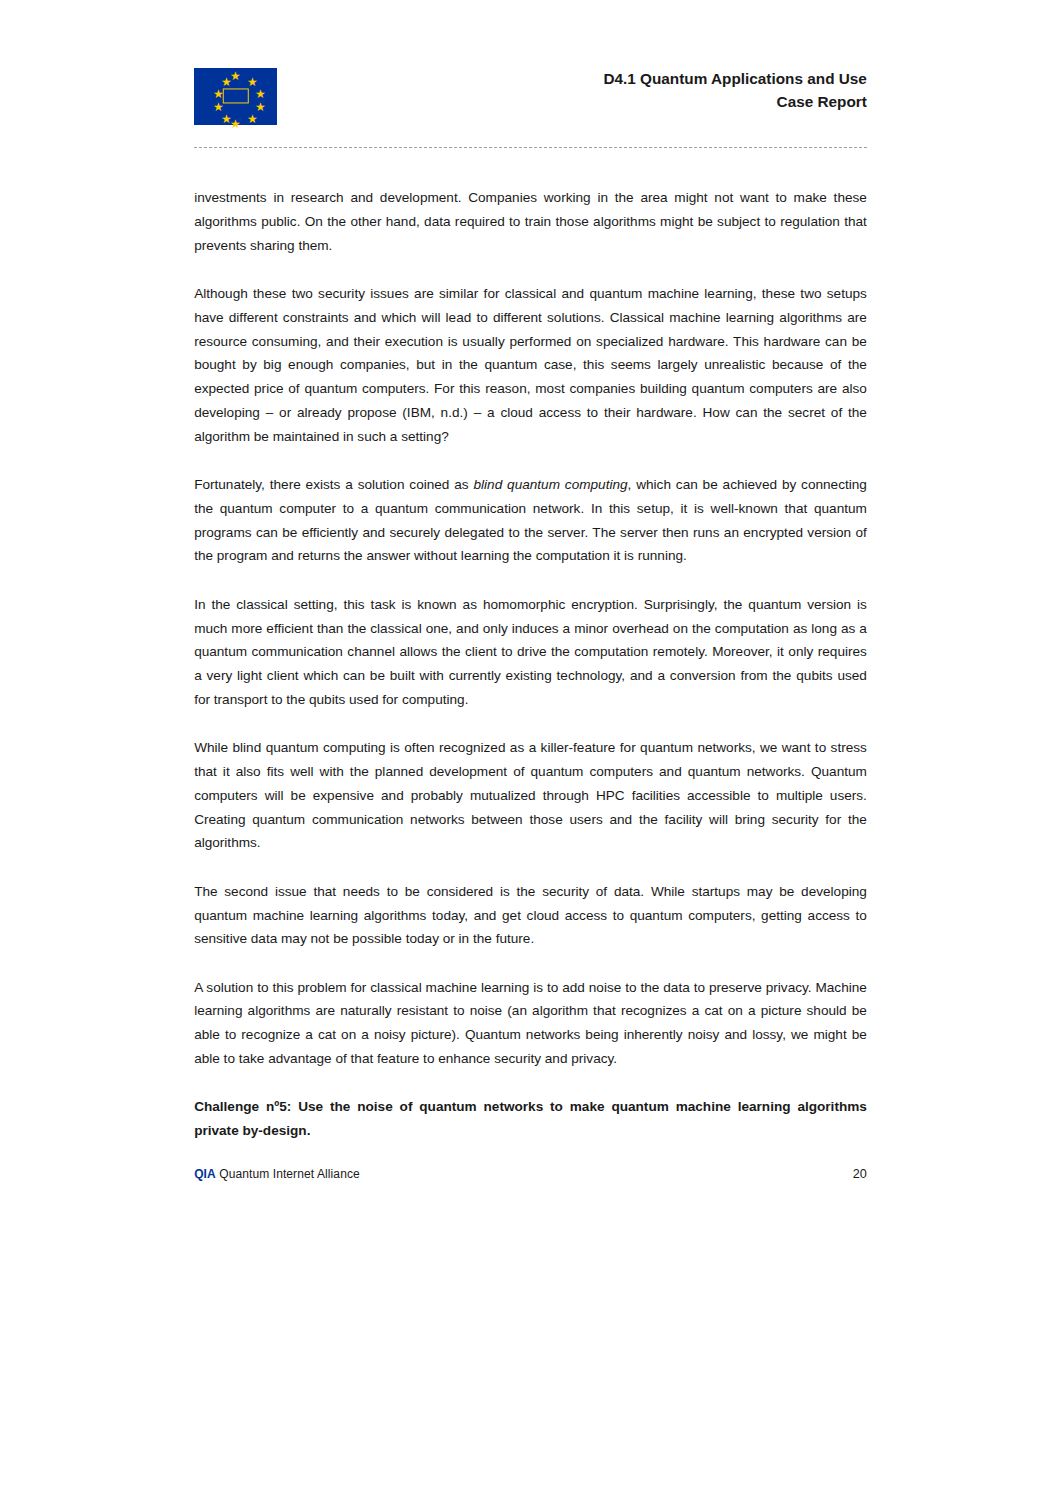★ ★ ★ ★ ★ ★ ★ ★ ★ ★
D4.1 Quantum Applications and Use
Case Report
investments in research and development. Companies working in the area might not want to make these algorithms public. On the other hand, data required to train those algorithms might be subject to regulation that prevents sharing them.
Although these two security issues are similar for classical and quantum machine learning, these two setups have different constraints and which will lead to different solutions. Classical machine learning algorithms are resource consuming, and their execution is usually performed on specialized hardware. This hardware can be bought by big enough companies, but in the quantum case, this seems largely unrealistic because of the expected price of quantum computers. For this reason, most companies building quantum computers are also developing – or already propose (IBM, n.d.) – a cloud access to their hardware. How can the secret of the algorithm be maintained in such a setting?
Fortunately, there exists a solution coined as blind quantum computing, which can be achieved by connecting the quantum computer to a quantum communication network. In this setup, it is well-known that quantum programs can be efficiently and securely delegated to the server. The server then runs an encrypted version of the program and returns the answer without learning the computation it is running.
In the classical setting, this task is known as homomorphic encryption. Surprisingly, the quantum version is much more efficient than the classical one, and only induces a minor overhead on the computation as long as a quantum communication channel allows the client to drive the computation remotely. Moreover, it only requires a very light client which can be built with currently existing technology, and a conversion from the qubits used for transport to the qubits used for computing.
While blind quantum computing is often recognized as a killer-feature for quantum networks, we want to stress that it also fits well with the planned development of quantum computers and quantum networks. Quantum computers will be expensive and probably mutualized through HPC facilities accessible to multiple users. Creating quantum communication networks between those users and the facility will bring security for the algorithms.
The second issue that needs to be considered is the security of data. While startups may be developing quantum machine learning algorithms today, and get cloud access to quantum computers, getting access to sensitive data may not be possible today or in the future.
A solution to this problem for classical machine learning is to add noise to the data to preserve privacy. Machine learning algorithms are naturally resistant to noise (an algorithm that recognizes a cat on a picture should be able to recognize a cat on a noisy picture). Quantum networks being inherently noisy and lossy, we might be able to take advantage of that feature to enhance security and privacy.
Challenge nº5: Use the noise of quantum networks to make quantum machine learning algorithms private by-design.
QIA Quantum Internet Alliance
20